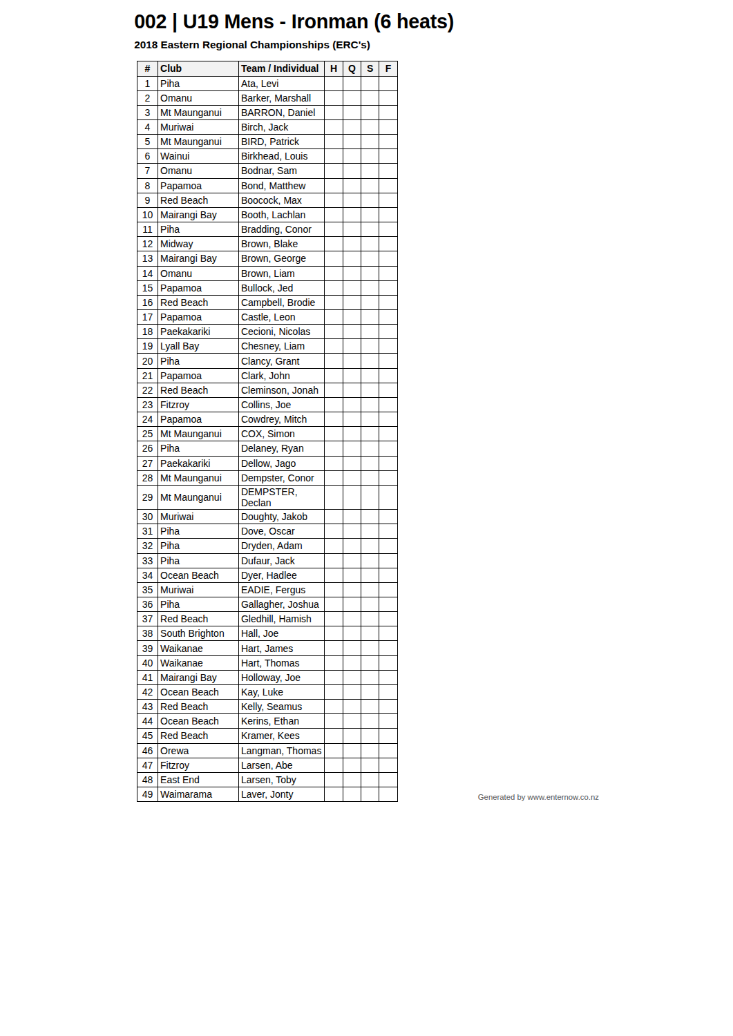002 | U19 Mens - Ironman (6 heats)
2018 Eastern Regional Championships (ERC's)
| # | Club | Team / Individual | H | Q | S | F |
| --- | --- | --- | --- | --- | --- | --- |
| 1 | Piha | Ata, Levi | | | | |
| 2 | Omanu | Barker, Marshall | | | | |
| 3 | Mt Maunganui | BARRON, Daniel | | | | |
| 4 | Muriwai | Birch, Jack | | | | |
| 5 | Mt Maunganui | BIRD, Patrick | | | | |
| 6 | Wainui | Birkhead, Louis | | | | |
| 7 | Omanu | Bodnar, Sam | | | | |
| 8 | Papamoa | Bond, Matthew | | | | |
| 9 | Red Beach | Boocock, Max | | | | |
| 10 | Mairangi Bay | Booth, Lachlan | | | | |
| 11 | Piha | Bradding, Conor | | | | |
| 12 | Midway | Brown, Blake | | | | |
| 13 | Mairangi Bay | Brown, George | | | | |
| 14 | Omanu | Brown, Liam | | | | |
| 15 | Papamoa | Bullock, Jed | | | | |
| 16 | Red Beach | Campbell, Brodie | | | | |
| 17 | Papamoa | Castle, Leon | | | | |
| 18 | Paekakariki | Cecioni, Nicolas | | | | |
| 19 | Lyall Bay | Chesney, Liam | | | | |
| 20 | Piha | Clancy, Grant | | | | |
| 21 | Papamoa | Clark, John | | | | |
| 22 | Red Beach | Cleminson, Jonah | | | | |
| 23 | Fitzroy | Collins, Joe | | | | |
| 24 | Papamoa | Cowdrey, Mitch | | | | |
| 25 | Mt Maunganui | COX, Simon | | | | |
| 26 | Piha | Delaney, Ryan | | | | |
| 27 | Paekakariki | Dellow, Jago | | | | |
| 28 | Mt Maunganui | Dempster, Conor | | | | |
| 29 | Mt Maunganui | DEMPSTER, Declan | | | | |
| 30 | Muriwai | Doughty, Jakob | | | | |
| 31 | Piha | Dove, Oscar | | | | |
| 32 | Piha | Dryden, Adam | | | | |
| 33 | Piha | Dufaur, Jack | | | | |
| 34 | Ocean Beach | Dyer, Hadlee | | | | |
| 35 | Muriwai | EADIE, Fergus | | | | |
| 36 | Piha | Gallagher, Joshua | | | | |
| 37 | Red Beach | Gledhill, Hamish | | | | |
| 38 | South Brighton | Hall, Joe | | | | |
| 39 | Waikanae | Hart, James | | | | |
| 40 | Waikanae | Hart, Thomas | | | | |
| 41 | Mairangi Bay | Holloway, Joe | | | | |
| 42 | Ocean Beach | Kay, Luke | | | | |
| 43 | Red Beach | Kelly, Seamus | | | | |
| 44 | Ocean Beach | Kerins, Ethan | | | | |
| 45 | Red Beach | Kramer, Kees | | | | |
| 46 | Orewa | Langman, Thomas | | | | |
| 47 | Fitzroy | Larsen, Abe | | | | |
| 48 | East End | Larsen, Toby | | | | |
| 49 | Waimarama | Laver, Jonty | | | | |
Generated by www.enternow.co.nz